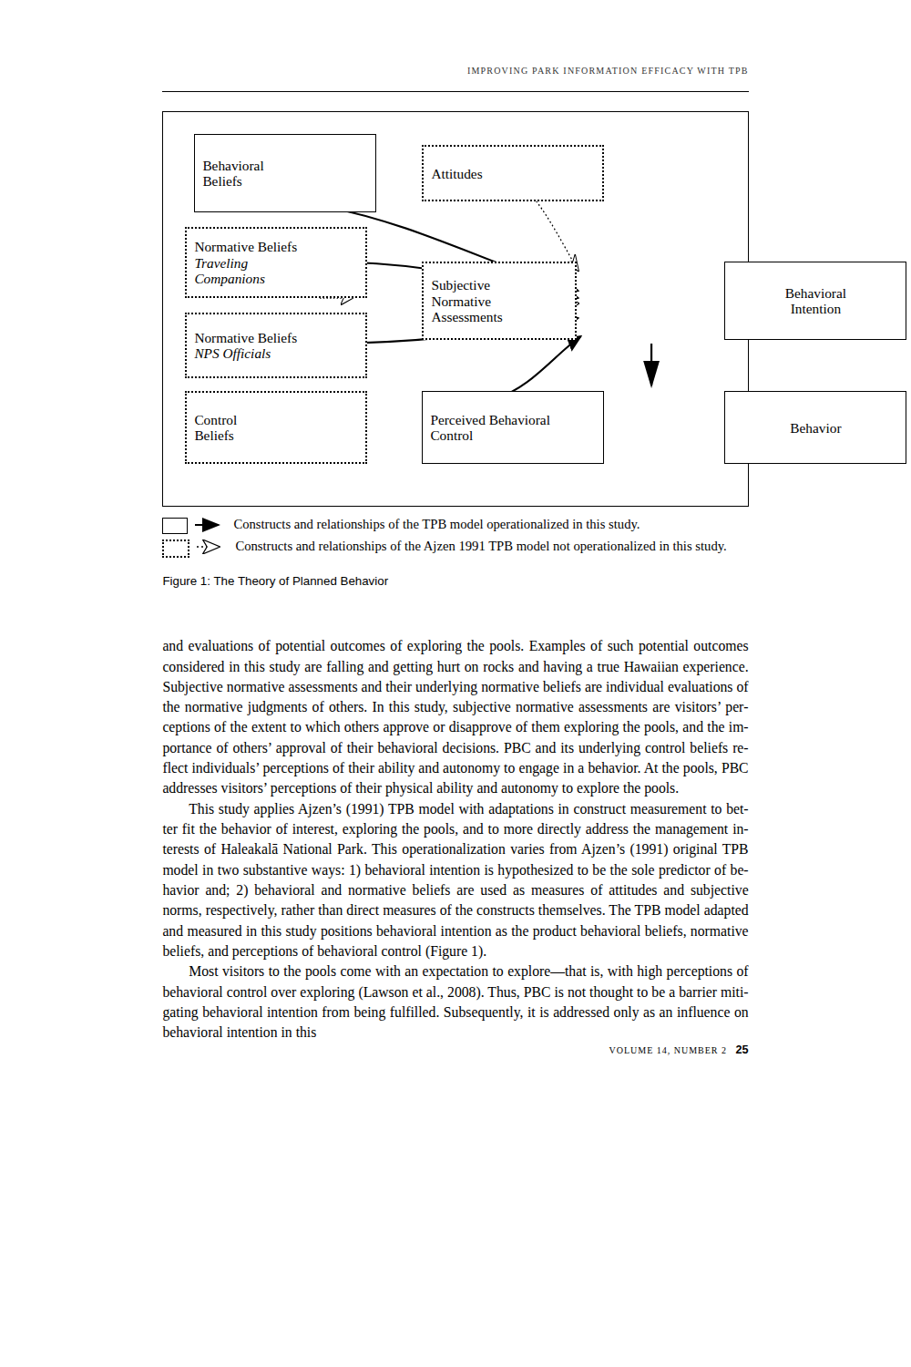Improving Park Information Efficacy with TPB
Behavioral
Beliefs
Attitudes
Normative Beliefs
Traveling
Companions
Subjective
Normative
Assessments
Normative Beliefs
NPS Officials
Control
Beliefs
Perceived Behavioral
Control
Behavioral
Intention
Behavior
Constructs and relationships of the TPB model operationalized in this study.
Constructs and relationships of the Ajzen 1991 TPB model not operationalized in this study.
Figure 1: The Theory of Planned Behavior
and evaluations of potential outcomes of exploring the pools. Examples of such potential outcomes considered in this study are falling and getting hurt on rocks and having a true Hawaiian experience. Subjective normative assessments and their underlying normative beliefs are individual evaluations of the normative judgments of others. In this study, subjective normative assessments are visitors’ perceptions of the extent to which others approve or disapprove of them exploring the pools, and the importance of others’ approval of their behavioral decisions. PBC and its underlying control beliefs reflect individuals’ perceptions of their ability and autonomy to engage in a behavior. At the pools, PBC addresses visitors’ perceptions of their physical ability and autonomy to explore the pools.
This study applies Ajzen’s (1991) TPB model with adaptations in construct measurement to better fit the behavior of interest, exploring the pools, and to more directly address the management interests of Haleakalā National Park. This operationalization varies from Ajzen’s (1991) original TPB model in two substantive ways: 1) behavioral intention is hypothesized to be the sole predictor of behavior and; 2) behavioral and normative beliefs are used as measures of attitudes and subjective norms, respectively, rather than direct measures of the constructs themselves. The TPB model adapted and measured in this study positions behavioral intention as the product behavioral beliefs, normative beliefs, and perceptions of behavioral control (Figure 1).
Most visitors to the pools come with an expectation to explore—that is, with high perceptions of behavioral control over exploring (Lawson et al., 2008). Thus, PBC is not thought to be a barrier mitigating behavioral intention from being fulfilled. Subsequently, it is addressed only as an influence on behavioral intention in this
Volume 14, Number 2 25